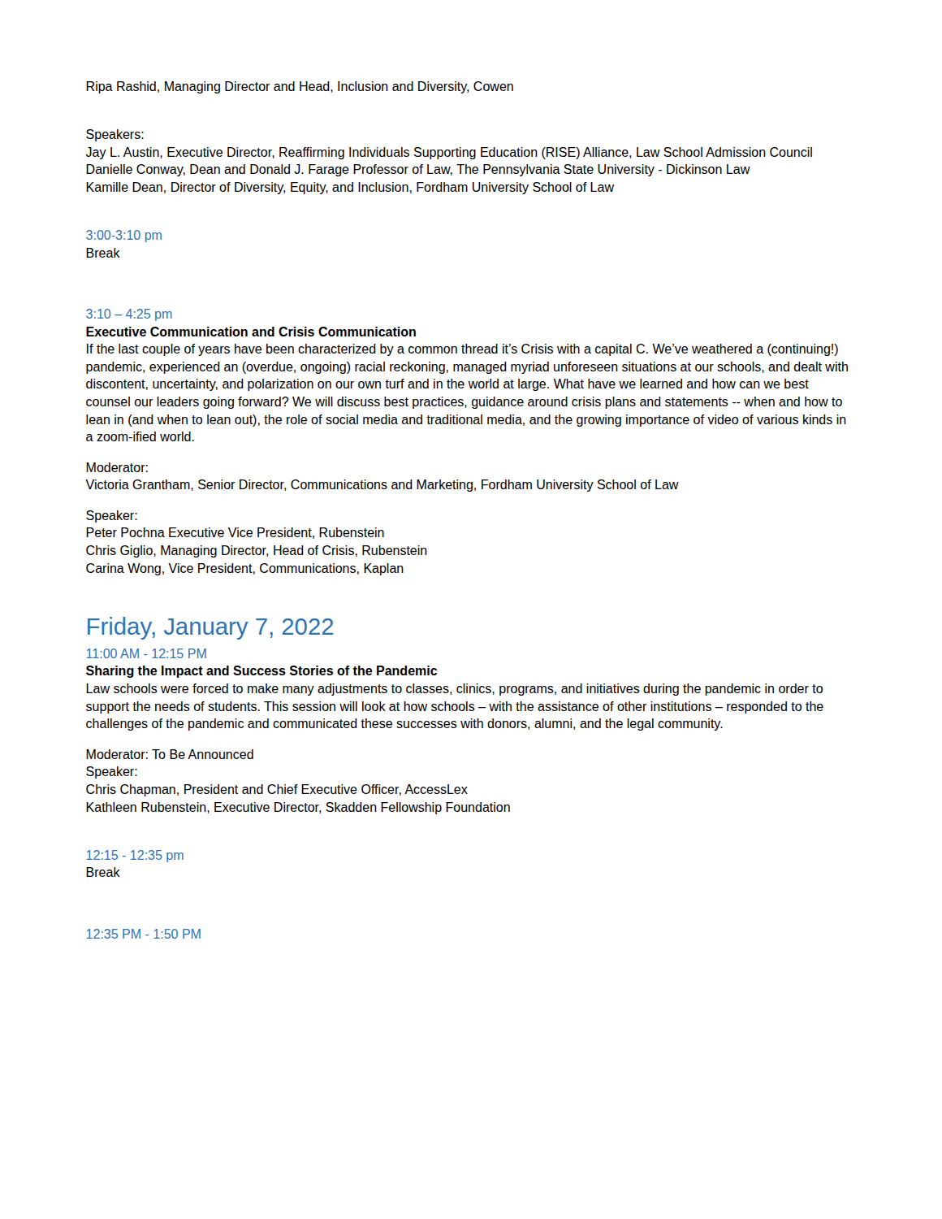Ripa Rashid, Managing Director and Head, Inclusion and Diversity, Cowen
Speakers:
Jay L. Austin, Executive Director, Reaffirming Individuals Supporting Education (RISE) Alliance, Law School Admission Council
Danielle Conway, Dean and Donald J. Farage Professor of Law, The Pennsylvania State University - Dickinson Law
Kamille Dean, Director of Diversity, Equity, and Inclusion, Fordham University School of Law
3:00-3:10 pm
Break
3:10 – 4:25 pm
Executive Communication and Crisis Communication
If the last couple of years have been characterized by a common thread it’s Crisis with a capital C. We’ve weathered a (continuing!) pandemic, experienced an (overdue, ongoing) racial reckoning, managed myriad unforeseen situations at our schools, and dealt with discontent, uncertainty, and polarization on our own turf and in the world at large. What have we learned and how can we best counsel our leaders going forward? We will discuss best practices, guidance around crisis plans and statements -- when and how to lean in (and when to lean out), the role of social media and traditional media, and the growing importance of video of various kinds in a zoom-ified world.
Moderator:
Victoria Grantham, Senior Director, Communications and Marketing, Fordham University School of Law
Speaker:
Peter Pochna Executive Vice President, Rubenstein
Chris Giglio, Managing Director, Head of Crisis, Rubenstein
Carina Wong, Vice President, Communications, Kaplan
Friday, January 7, 2022
11:00 AM - 12:15 PM
Sharing the Impact and Success Stories of the Pandemic
Law schools were forced to make many adjustments to classes, clinics, programs, and initiatives during the pandemic in order to support the needs of students. This session will look at how schools – with the assistance of other institutions – responded to the challenges of the pandemic and communicated these successes with donors, alumni, and the legal community.
Moderator: To Be Announced
Speaker:
Chris Chapman, President and Chief Executive Officer, AccessLex
Kathleen Rubenstein, Executive Director, Skadden Fellowship Foundation
12:15 - 12:35 pm
Break
12:35 PM - 1:50 PM